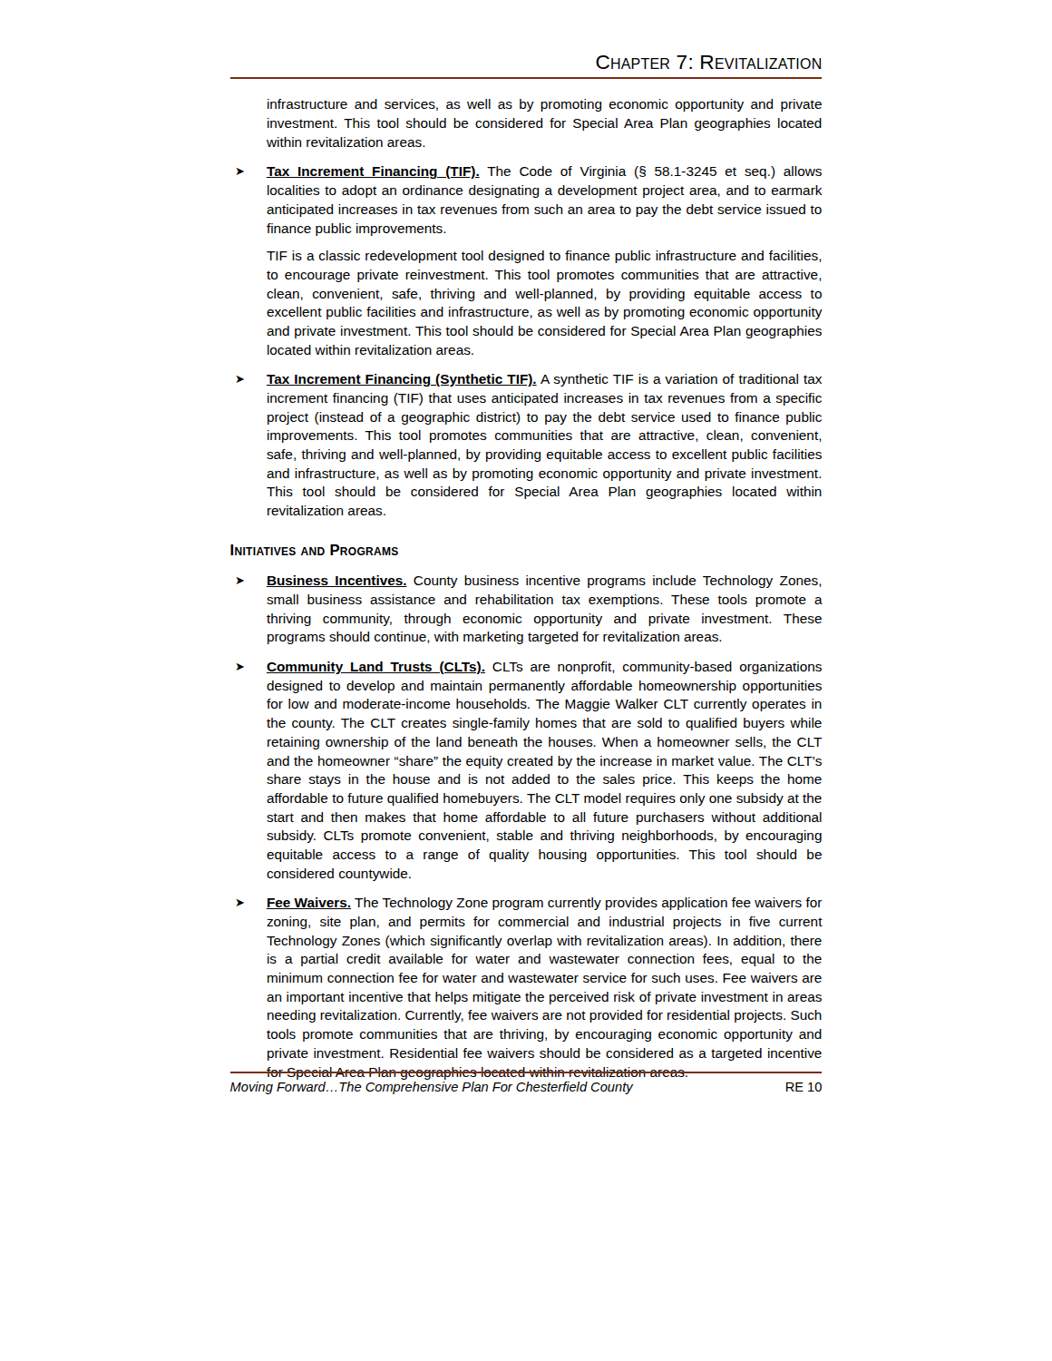Chapter 7: Revitalization
infrastructure and services, as well as by promoting economic opportunity and private investment. This tool should be considered for Special Area Plan geographies located within revitalization areas.
Tax Increment Financing (TIF). The Code of Virginia (§ 58.1-3245 et seq.) allows localities to adopt an ordinance designating a development project area, and to earmark anticipated increases in tax revenues from such an area to pay the debt service issued to finance public improvements.
TIF is a classic redevelopment tool designed to finance public infrastructure and facilities, to encourage private reinvestment. This tool promotes communities that are attractive, clean, convenient, safe, thriving and well-planned, by providing equitable access to excellent public facilities and infrastructure, as well as by promoting economic opportunity and private investment. This tool should be considered for Special Area Plan geographies located within revitalization areas.
Tax Increment Financing (Synthetic TIF). A synthetic TIF is a variation of traditional tax increment financing (TIF) that uses anticipated increases in tax revenues from a specific project (instead of a geographic district) to pay the debt service used to finance public improvements. This tool promotes communities that are attractive, clean, convenient, safe, thriving and well-planned, by providing equitable access to excellent public facilities and infrastructure, as well as by promoting economic opportunity and private investment. This tool should be considered for Special Area Plan geographies located within revitalization areas.
Initiatives and Programs
Business Incentives. County business incentive programs include Technology Zones, small business assistance and rehabilitation tax exemptions. These tools promote a thriving community, through economic opportunity and private investment. These programs should continue, with marketing targeted for revitalization areas.
Community Land Trusts (CLTs). CLTs are nonprofit, community-based organizations designed to develop and maintain permanently affordable homeownership opportunities for low and moderate-income households. The Maggie Walker CLT currently operates in the county. The CLT creates single-family homes that are sold to qualified buyers while retaining ownership of the land beneath the houses. When a homeowner sells, the CLT and the homeowner “share” the equity created by the increase in market value. The CLT’s share stays in the house and is not added to the sales price. This keeps the home affordable to future qualified homebuyers. The CLT model requires only one subsidy at the start and then makes that home affordable to all future purchasers without additional subsidy. CLTs promote convenient, stable and thriving neighborhoods, by encouraging equitable access to a range of quality housing opportunities. This tool should be considered countywide.
Fee Waivers. The Technology Zone program currently provides application fee waivers for zoning, site plan, and permits for commercial and industrial projects in five current Technology Zones (which significantly overlap with revitalization areas). In addition, there is a partial credit available for water and wastewater connection fees, equal to the minimum connection fee for water and wastewater service for such uses. Fee waivers are an important incentive that helps mitigate the perceived risk of private investment in areas needing revitalization. Currently, fee waivers are not provided for residential projects. Such tools promote communities that are thriving, by encouraging economic opportunity and private investment. Residential fee waivers should be considered as a targeted incentive for Special Area Plan geographies located within revitalization areas.
Moving Forward…The Comprehensive Plan For Chesterfield County RE 10